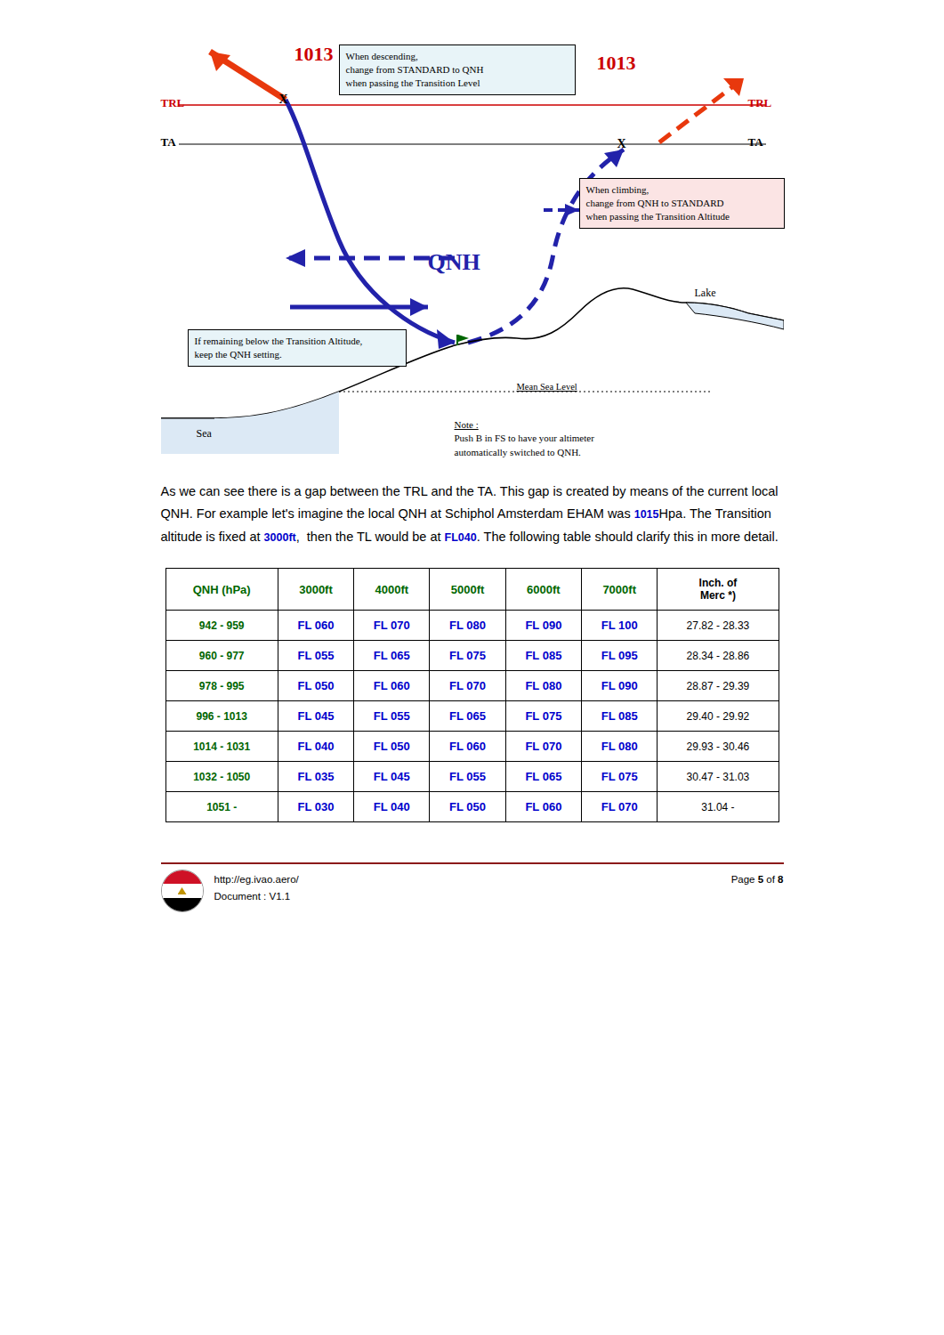1013
1013
TRL
TRL
TA
TA
X
X
When descending,
change from STANDARD to QNH
when passing the Transition Level
When climbing,
change from QNH to STANDARD
when passing the Transition Altitude
If remaining below the Transition Altitude,
keep the QNH setting.
QNH
Lake
Sea
Mean Sea Level
Note :
Push B in FS to have your altimeter
automatically switched to QNH.
As we can see there is a gap between the TRL and the TA. This gap is created by means of the current local QNH. For example let's imagine the local QNH at Schiphol Amsterdam EHAM was 1015 Hpa. The Transition altitude is fixed at 3000ft, then the TL would be at FL040. The following table should clarify this in more detail.
| QNH (hPa) | 3000ft | 4000ft | 5000ft | 6000ft | 7000ft | Inch. of Merc *) |
| --- | --- | --- | --- | --- | --- | --- |
| 942 - 959 | FL 060 | FL 070 | FL 080 | FL 090 | FL 100 | 27.82 - 28.33 |
| 960 - 977 | FL 055 | FL 065 | FL 075 | FL 085 | FL 095 | 28.34 - 28.86 |
| 978 - 995 | FL 050 | FL 060 | FL 070 | FL 080 | FL 090 | 28.87 - 29.39 |
| 996 - 1013 | FL 045 | FL 055 | FL 065 | FL 075 | FL 085 | 29.40 - 29.92 |
| 1014 - 1031 | FL 040 | FL 050 | FL 060 | FL 070 | FL 080 | 29.93 - 30.46 |
| 1032 - 1050 | FL 035 | FL 045 | FL 055 | FL 065 | FL 075 | 30.47 - 31.03 |
| 1051 - | FL 030 | FL 040 | FL 050 | FL 060 | FL 070 | 31.04 - |
http://eg.ivao.aero/
Document : V1.1
Page 5 of 8